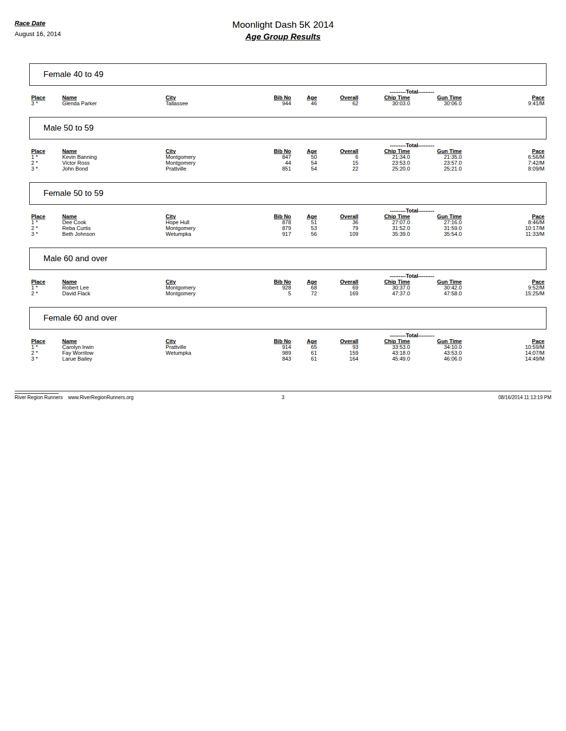Race Date
August 16, 2014
Moonlight Dash 5K 2014
Age Group Results
Female 40 to 49
| | ---------Total--------- | |
| Place | Name | City | Bib No | Age | Overall | Chip Time | Gun Time | Pace |
| 3 * | Glenda Parker | Tallassee | 944 | 46 | 62 | 30:03.0 | 30:06.0 | 9:41/M |
Male 50 to 59
| | ---------Total--------- | |
| Place | Name | City | Bib No | Age | Overall | Chip Time | Gun Time | Pace |
| 1 * | Kevin Banning | Montgomery | 847 | 50 | 6 | 21:34.0 | 21:35.0 | 6:56/M |
| 2 * | Victor Ross | Montgomery | 44 | 54 | 15 | 23:53.0 | 23:57.0 | 7:42/M |
| 3 * | John Bond | Prattville | 851 | 54 | 22 | 25:20.0 | 25:21.0 | 8:09/M |
Female 50 to 59
| | ---------Total--------- | |
| Place | Name | City | Bib No | Age | Overall | Chip Time | Gun Time | Pace |
| 1 * | Dee Cook | Hope Hull | 878 | 51 | 36 | 27:07.0 | 27:16.0 | 8:46/M |
| 2 * | Reba Curtis | Montgomery | 879 | 53 | 79 | 31:52.0 | 31:59.0 | 10:17/M |
| 3 * | Beth Johnson | Wetumpka | 917 | 56 | 109 | 35:39.0 | 35:54.0 | 11:33/M |
Male 60 and over
| | ---------Total--------- | |
| Place | Name | City | Bib No | Age | Overall | Chip Time | Gun Time | Pace |
| 1 * | Robert Lee | Montgomery | 928 | 68 | 69 | 30:37.0 | 30:42.0 | 9:52/M |
| 2 * | David Flack | Montgomery | 5 | 72 | 169 | 47:37.0 | 47:58.0 | 15:25/M |
Female 60 and over
| | ---------Total--------- | |
| Place | Name | City | Bib No | Age | Overall | Chip Time | Gun Time | Pace |
| 1 * | Carolyn Irwin | Prattville | 914 | 65 | 93 | 33:53.0 | 34:10.0 | 10:59/M |
| 2 * | Fay Worrilow | Wetumpka | 989 | 61 | 159 | 43:18.0 | 43:53.0 | 14:07/M |
| 3 * | Larue Bailey | | 843 | 61 | 164 | 45:49.0 | 46:06.0 | 14:49/M |
River Region Runners www.RiverRegionRunners.org
3
08/16/2014 11:13:19 PM